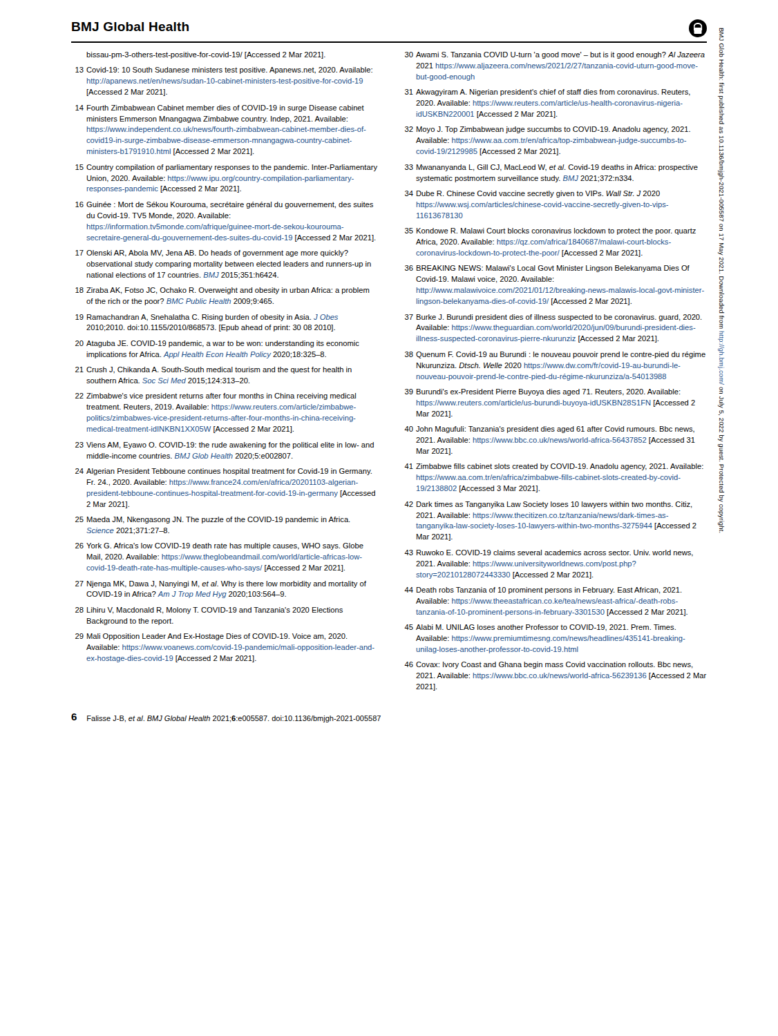BMJ Glob Health: first published as 10.1136/bmjgh-2021-005587 on 17 May 2021. Downloaded from http://gh.bmj.com/ on July 5, 2022 by guest. Protected by copyright.
BMJ Global Health
bissau-pm-3-others-test-positive-for-covid-19/ [Accessed 2 Mar 2021].
13 Covid-19: 10 South Sudanese ministers test positive. Apanews.net, 2020. Available: http://apanews.net/en/news/sudan-10-cabinet-ministers-test-positive-for-covid-19 [Accessed 2 Mar 2021].
14 Fourth Zimbabwean Cabinet member dies of COVID-19 in surge Disease cabinet ministers Emmerson Mnangagwa Zimbabwe country. Indep, 2021. Available: https://www.independent.co.uk/news/fourth-zimbabwean-cabinet-member-dies-of-covid19-in-surge-zimbabwe-disease-emmerson-mnangagwa-country-cabinet-ministers-b1791910.html [Accessed 2 Mar 2021].
15 Country compilation of parliamentary responses to the pandemic. Inter-Parliamentary Union, 2020. Available: https://www.ipu.org/country-compilation-parliamentary-responses-pandemic [Accessed 2 Mar 2021].
16 Guinée : Mort de Sékou Kourouma, secrétaire général du gouvernement, des suites du Covid-19. TV5 Monde, 2020. Available: https://information.tv5monde.com/afrique/guinee-mort-de-sekou-kourouma-secretaire-general-du-gouvernement-des-suites-du-covid-19 [Accessed 2 Mar 2021].
17 Olenski AR, Abola MV, Jena AB. Do heads of government age more quickly? observational study comparing mortality between elected leaders and runners-up in national elections of 17 countries. BMJ 2015;351:h6424.
18 Ziraba AK, Fotso JC, Ochako R. Overweight and obesity in urban Africa: a problem of the rich or the poor? BMC Public Health 2009;9:465.
19 Ramachandran A, Snehalatha C. Rising burden of obesity in Asia. J Obes 2010;2010. doi:10.1155/2010/868573. [Epub ahead of print: 30 08 2010].
20 Ataguba JE. COVID-19 pandemic, a war to be won: understanding its economic implications for Africa. Appl Health Econ Health Policy 2020;18:325–8.
21 Crush J, Chikanda A. South-South medical tourism and the quest for health in southern Africa. Soc Sci Med 2015;124:313–20.
22 Zimbabwe's vice president returns after four months in China receiving medical treatment. Reuters, 2019. Available: https://www.reuters.com/article/zimbabwe-politics/zimbabwes-vice-president-returns-after-four-months-in-china-receiving-medical-treatment-idINKBN1XX05W [Accessed 2 Mar 2021].
23 Viens AM, Eyawo O. COVID-19: the rude awakening for the political elite in low- and middle-income countries. BMJ Glob Health 2020;5:e002807.
24 Algerian President Tebboune continues hospital treatment for Covid-19 in Germany. Fr. 24., 2020. Available: https://www.france24.com/en/africa/20201103-algerian-president-tebboune-continues-hospital-treatment-for-covid-19-in-germany [Accessed 2 Mar 2021].
25 Maeda JM, Nkengasong JN. The puzzle of the COVID-19 pandemic in Africa. Science 2021;371:27–8.
26 York G. Africa's low COVID-19 death rate has multiple causes, WHO says. Globe Mail, 2020. Available: https://www.theglobeandmail.com/world/article-africas-low-covid-19-death-rate-has-multiple-causes-who-says/ [Accessed 2 Mar 2021].
27 Njenga MK, Dawa J, Nanyingi M, et al. Why is there low morbidity and mortality of COVID-19 in Africa? Am J Trop Med Hyg 2020;103:564–9.
28 Lihiru V, Macdonald R, Molony T. COVID-19 and Tanzania's 2020 Elections Background to the report.
29 Mali Opposition Leader And Ex-Hostage Dies of COVID-19. Voice am, 2020. Available: https://www.voanews.com/covid-19-pandemic/mali-opposition-leader-and-ex-hostage-dies-covid-19 [Accessed 2 Mar 2021].
30 Awami S. Tanzania COVID U-turn 'a good move' – but is it good enough? Al Jazeera 2021 https://www.aljazeera.com/news/2021/2/27/tanzania-covid-uturn-good-move-but-good-enough
31 Akwagyiram A. Nigerian president's chief of staff dies from coronavirus. Reuters, 2020. Available: https://www.reuters.com/article/us-health-coronavirus-nigeria-idUSKBN220001 [Accessed 2 Mar 2021].
32 Moyo J. Top Zimbabwean judge succumbs to COVID-19. Anadolu agency, 2021. Available: https://www.aa.com.tr/en/africa/top-zimbabwean-judge-succumbs-to-covid-19/2129985 [Accessed 2 Mar 2021].
33 Mwananyanda L, Gill CJ, MacLeod W, et al. Covid-19 deaths in Africa: prospective systematic postmortem surveillance study. BMJ 2021;372:n334.
34 Dube R. Chinese Covid vaccine secretly given to VIPs. Wall Str. J 2020 https://www.wsj.com/articles/chinese-covid-vaccine-secretly-given-to-vips-11613678130
35 Kondowe R. Malawi Court blocks coronavirus lockdown to protect the poor. quartz Africa, 2020. Available: https://qz.com/africa/1840687/malawi-court-blocks-coronavirus-lockdown-to-protect-the-poor/ [Accessed 2 Mar 2021].
36 BREAKING NEWS: Malawi's Local Govt Minister Lingson Belekanyama Dies Of Covid-19. Malawi voice, 2020. Available: http://www.malawivoice.com/2021/01/12/breaking-news-malawis-local-govt-minister-lingson-belekanyama-dies-of-covid-19/ [Accessed 2 Mar 2021].
37 Burke J. Burundi president dies of illness suspected to be coronavirus. guard, 2020. Available: https://www.theguardian.com/world/2020/jun/09/burundi-president-dies-illness-suspected-coronavirus-pierre-nkurunziz [Accessed 2 Mar 2021].
38 Quenum F. Covid-19 au Burundi : le nouveau pouvoir prend le contre-pied du régime Nkurunziza. Dtsch. Welle 2020 https://www.dw.com/fr/covid-19-au-burundi-le-nouveau-pouvoir-prend-le-contre-pied-du-régime-nkurunziza/a-54013988
39 Burundi's ex-President Pierre Buyoya dies aged 71. Reuters, 2020. Available: https://www.reuters.com/article/us-burundi-buyoya-idUSKBN28S1FN [Accessed 2 Mar 2021].
40 John Magufuli: Tanzania's president dies aged 61 after Covid rumours. Bbc news, 2021. Available: https://www.bbc.co.uk/news/world-africa-56437852 [Accessed 31 Mar 2021].
41 Zimbabwe fills cabinet slots created by COVID-19. Anadolu agency, 2021. Available: https://www.aa.com.tr/en/africa/zimbabwe-fills-cabinet-slots-created-by-covid-19/2138802 [Accessed 3 Mar 2021].
42 Dark times as Tanganyika Law Society loses 10 lawyers within two months. Citiz, 2021. Available: https://www.thecitizen.co.tz/tanzania/news/dark-times-as-tanganyika-law-society-loses-10-lawyers-within-two-months-3275944 [Accessed 2 Mar 2021].
43 Ruwoko E. COVID-19 claims several academics across sector. Univ. world news, 2021. Available: https://www.universityworldnews.com/post.php?story=20210128072443330 [Accessed 2 Mar 2021].
44 Death robs Tanzania of 10 prominent persons in February. East African, 2021. Available: https://www.theeastafrican.co.ke/tea/news/east-africa/-death-robs-tanzania-of-10-prominent-persons-in-february-3301530 [Accessed 2 Mar 2021].
45 Alabi M. UNILAG loses another Professor to COVID-19, 2021. Prem. Times. Available: https://www.premiumtimesng.com/news/headlines/435141-breaking-unilag-loses-another-professor-to-covid-19.html
46 Covax: Ivory Coast and Ghana begin mass Covid vaccination rollouts. Bbc news, 2021. Available: https://www.bbc.co.uk/news/world-africa-56239136 [Accessed 2 Mar 2021].
6
Falisse J-B, et al. BMJ Global Health 2021;6:e005587. doi:10.1136/bmjgh-2021-005587